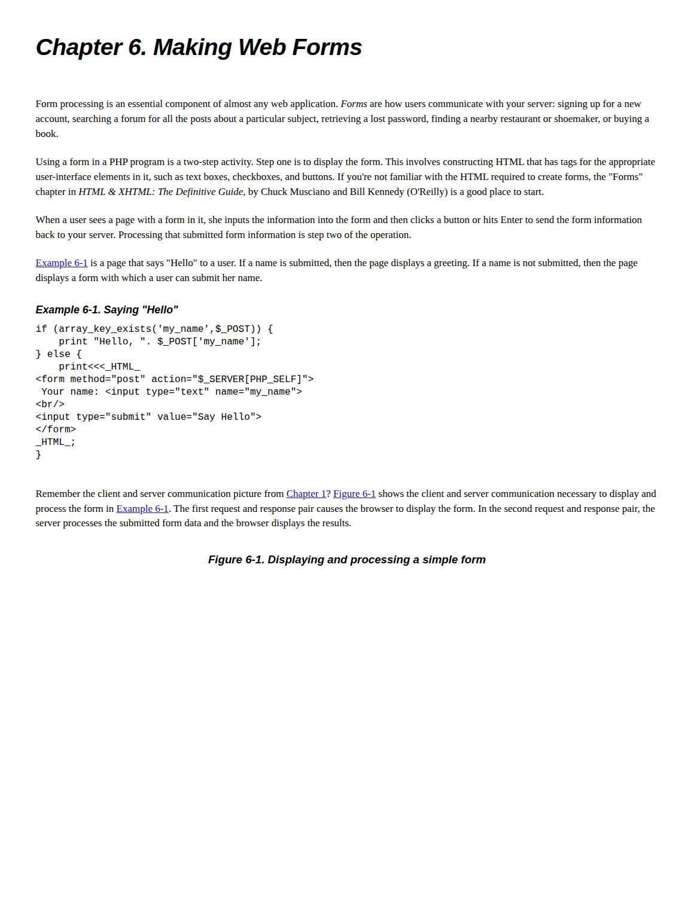Chapter 6. Making Web Forms
Form processing is an essential component of almost any web application. Forms are how users communicate with your server: signing up for a new account, searching a forum for all the posts about a particular subject, retrieving a lost password, finding a nearby restaurant or shoemaker, or buying a book.
Using a form in a PHP program is a two-step activity. Step one is to display the form. This involves constructing HTML that has tags for the appropriate user-interface elements in it, such as text boxes, checkboxes, and buttons. If you're not familiar with the HTML required to create forms, the "Forms" chapter in HTML & XHTML: The Definitive Guide, by Chuck Musciano and Bill Kennedy (O'Reilly) is a good place to start.
When a user sees a page with a form in it, she inputs the information into the form and then clicks a button or hits Enter to send the form information back to your server. Processing that submitted form information is step two of the operation.
Example 6-1 is a page that says "Hello" to a user. If a name is submitted, then the page displays a greeting. If a name is not submitted, then the page displays a form with which a user can submit her name.
Example 6-1. Saying "Hello"
if (array_key_exists('my_name',$_POST)) {
    print "Hello, ". $_POST['my_name'];
} else {
    print<<<_HTML_
<form method="post" action="$_SERVER[PHP_SELF]">
 Your name: <input type="text" name="my_name">
<br/>
<input type="submit" value="Say Hello">
</form>
_HTML_;
}
Remember the client and server communication picture from Chapter 1? Figure 6-1 shows the client and server communication necessary to display and process the form in Example 6-1. The first request and response pair causes the browser to display the form. In the second request and response pair, the server processes the submitted form data and the browser displays the results.
Figure 6-1. Displaying and processing a simple form